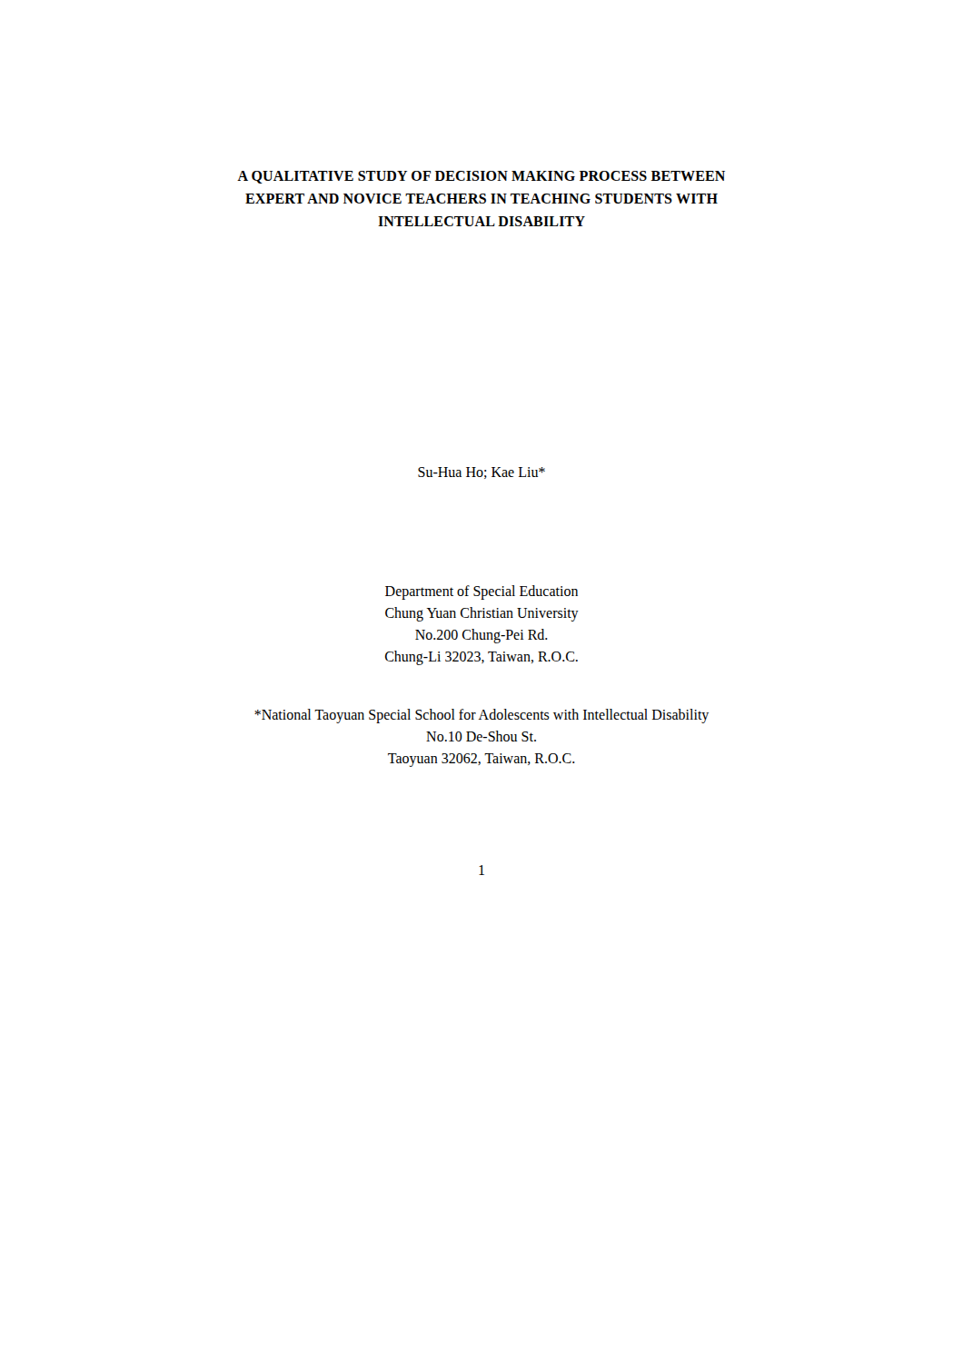A qualitative study of decision making process between expert and novice teachers in teaching students with intellectual disability
Su-Hua Ho; Kae Liu*
Department of Special Education
Chung Yuan Christian University
No.200 Chung-Pei Rd.
Chung-Li 32023, Taiwan, R.O.C.
*National Taoyuan Special School for Adolescents with Intellectual Disability
No.10 De-Shou St.
Taoyuan 32062, Taiwan, R.O.C.
1